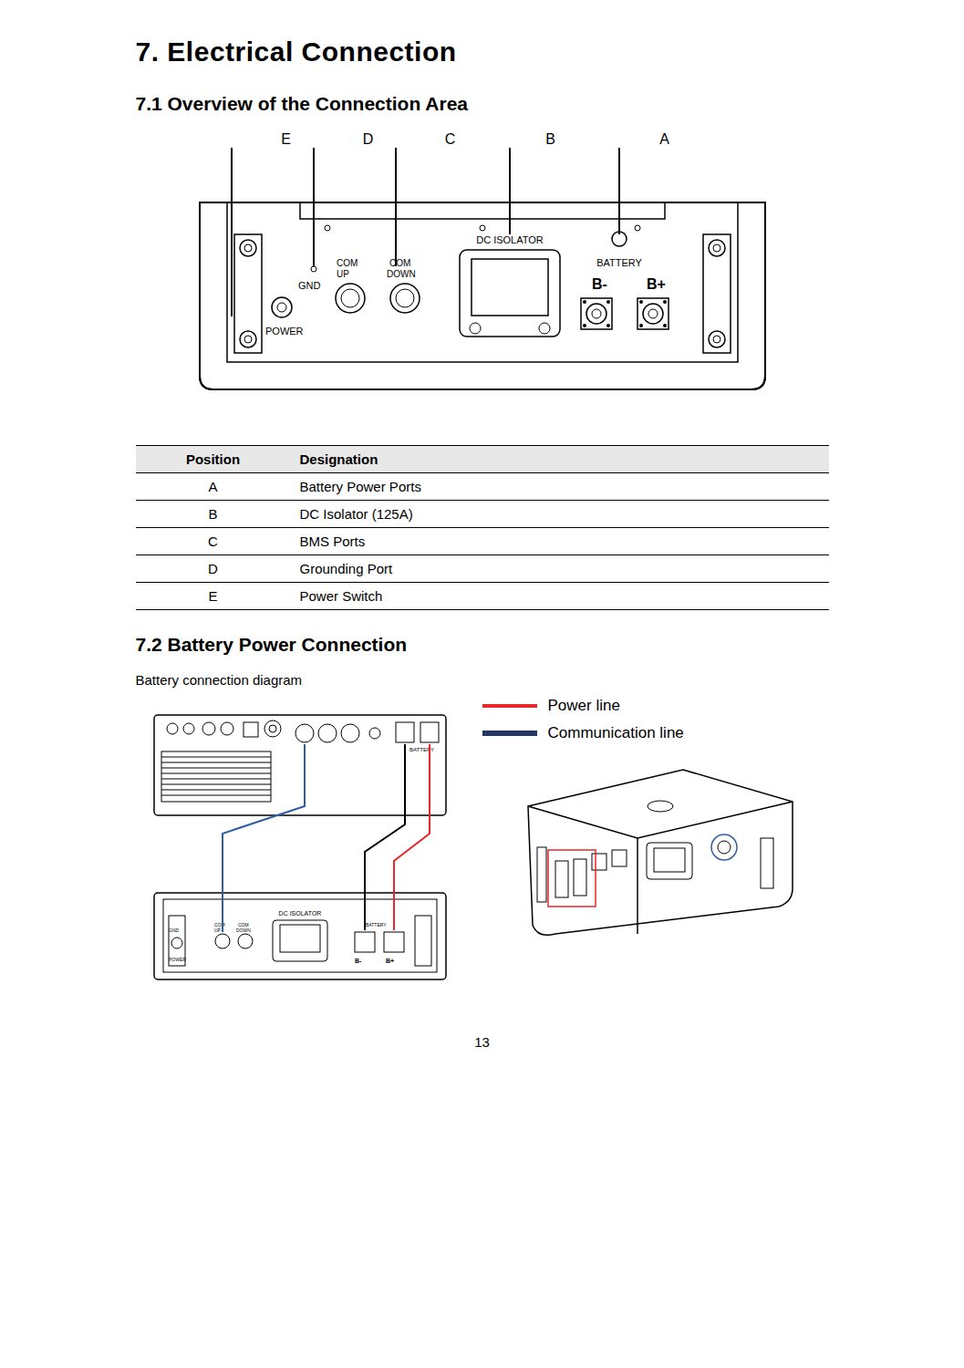7. Electrical Connection
7.1 Overview of the Connection Area
EDCBA
DC ISOLATOR GND COM UP COM DOWN POWER BATTERY B- B+
| Position | Designation |
| --- | --- |
| A | Battery Power Ports |
| B | DC Isolator (125A) |
| C | BMS Ports |
| D | Grounding Port |
| E | Power Switch |
7.2 Battery Power Connection
Battery connection diagram
BATTERY DC ISOLATOR POWER GND COM UP COM DOWN B- B+ BATTERY
Power line
Communication line
13